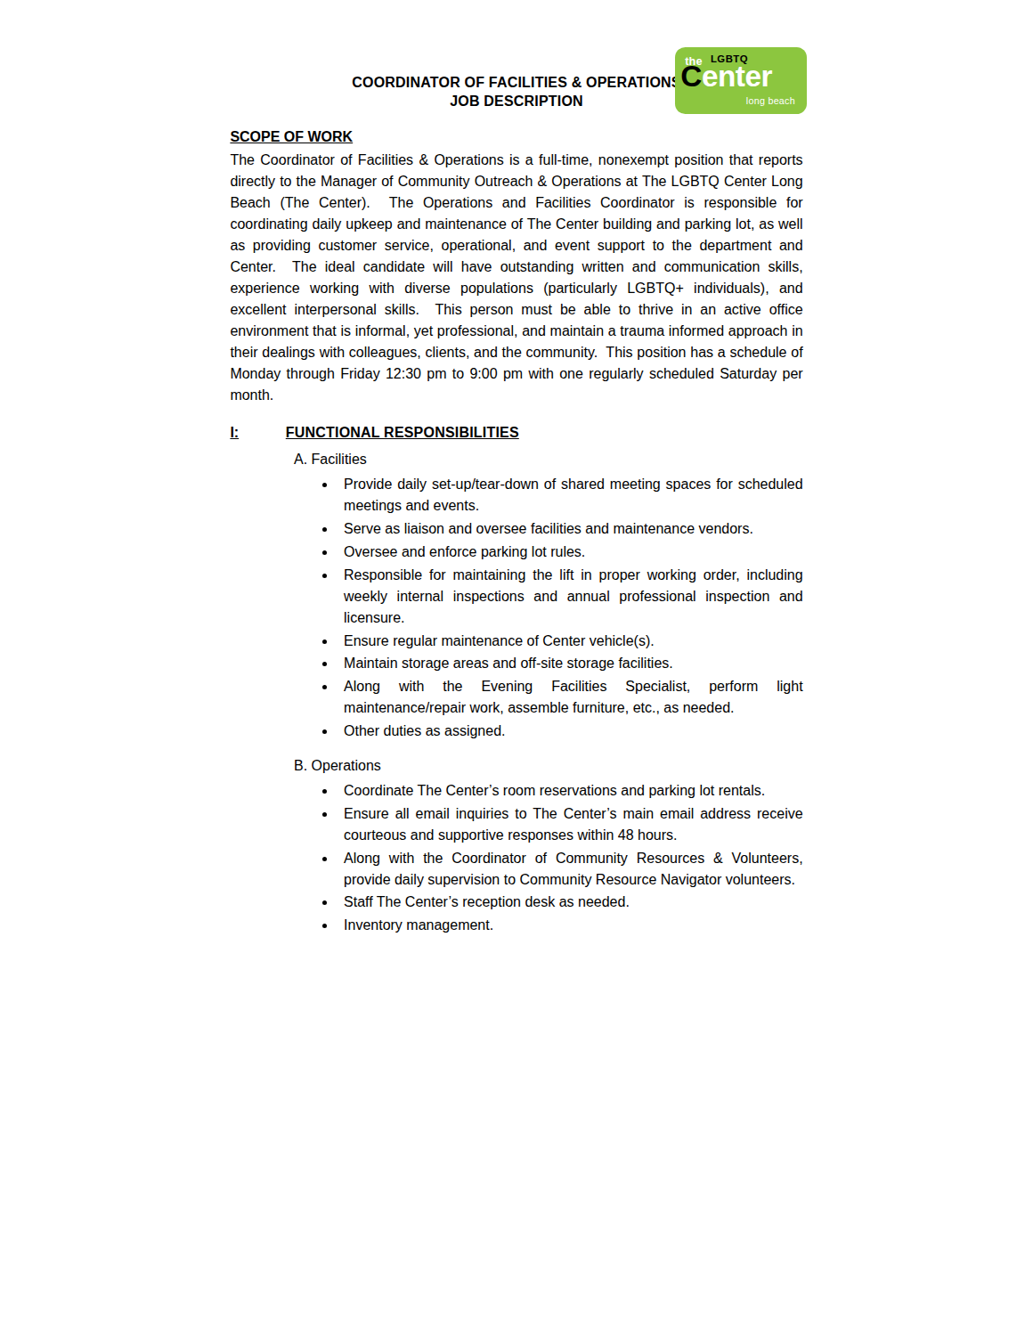the LGBTQ Center long beach
COORDINATOR OF FACILITIES & OPERATIONS JOB DESCRIPTION
SCOPE OF WORK
The Coordinator of Facilities & Operations is a full-time, nonexempt position that reports directly to the Manager of Community Outreach & Operations at The LGBTQ Center Long Beach (The Center). The Operations and Facilities Coordinator is responsible for coordinating daily upkeep and maintenance of The Center building and parking lot, as well as providing customer service, operational, and event support to the department and Center. The ideal candidate will have outstanding written and communication skills, experience working with diverse populations (particularly LGBTQ+ individuals), and excellent interpersonal skills. This person must be able to thrive in an active office environment that is informal, yet professional, and maintain a trauma informed approach in their dealings with colleagues, clients, and the community. This position has a schedule of Monday through Friday 12:30 pm to 9:00 pm with one regularly scheduled Saturday per month.
I: FUNCTIONAL RESPONSIBILITIES
Facilities
Provide daily set-up/tear-down of shared meeting spaces for scheduled meetings and events.
Serve as liaison and oversee facilities and maintenance vendors.
Oversee and enforce parking lot rules.
Responsible for maintaining the lift in proper working order, including weekly internal inspections and annual professional inspection and licensure.
Ensure regular maintenance of Center vehicle(s).
Maintain storage areas and off-site storage facilities.
Along with the Evening Facilities Specialist, perform light maintenance/repair work, assemble furniture, etc., as needed.
Other duties as assigned.
Operations
Coordinate The Center’s room reservations and parking lot rentals.
Ensure all email inquiries to The Center’s main email address receive courteous and supportive responses within 48 hours.
Along with the Coordinator of Community Resources & Volunteers, provide daily supervision to Community Resource Navigator volunteers.
Staff The Center’s reception desk as needed.
Inventory management.